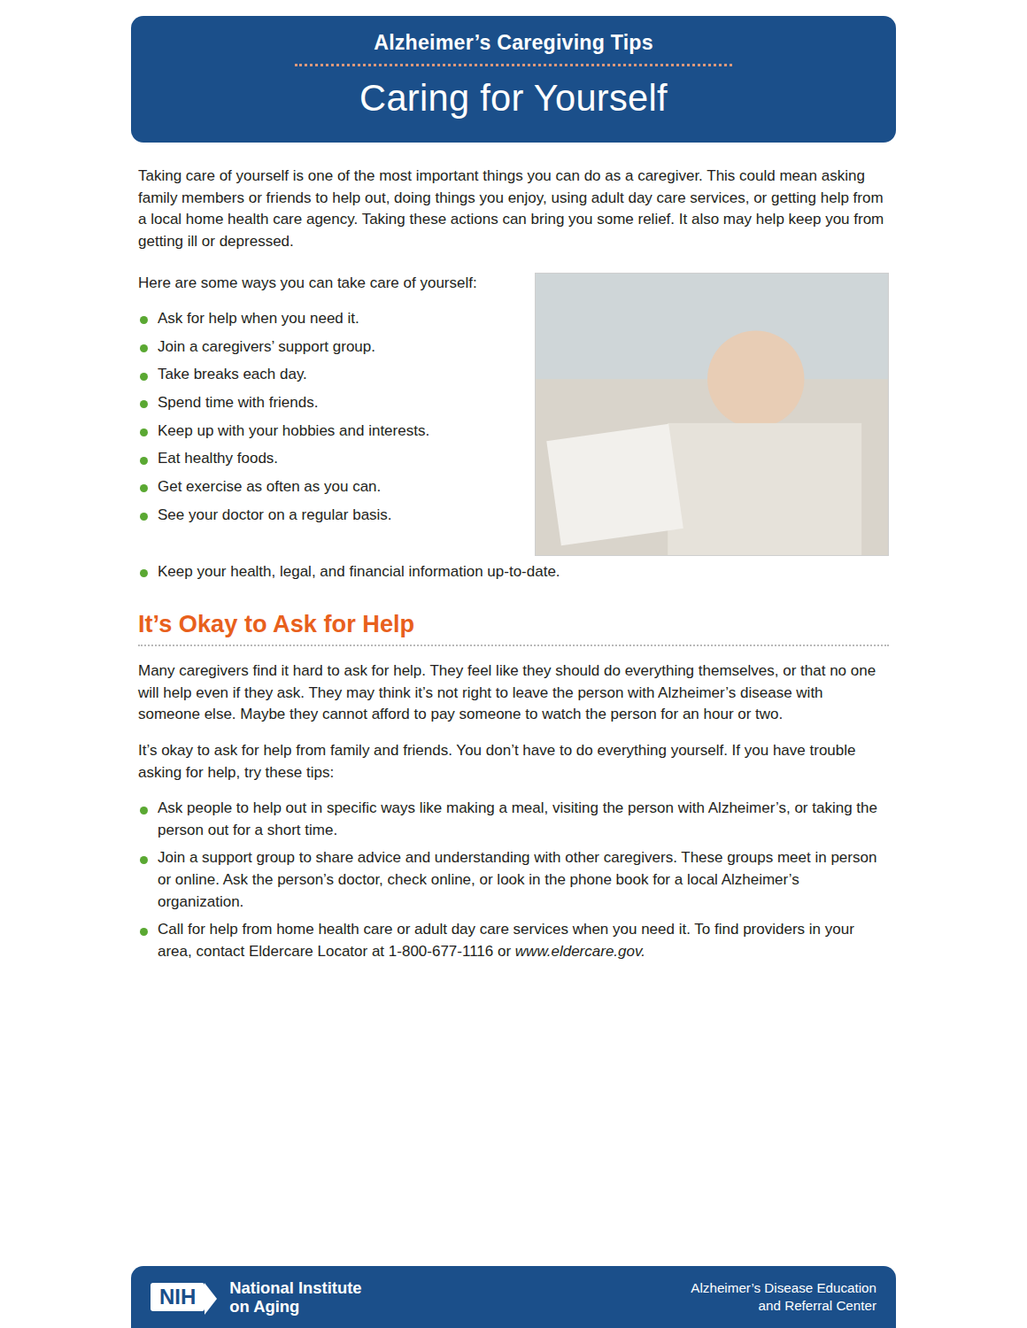Alzheimer’s Caregiving Tips
Caring for Yourself
Taking care of yourself is one of the most important things you can do as a caregiver. This could mean asking family members or friends to help out, doing things you enjoy, using adult day care services, or getting help from a local home health care agency. Taking these actions can bring you some relief. It also may help keep you from getting ill or depressed.
Here are some ways you can take care of yourself:
Ask for help when you need it.
Join a caregivers’ support group.
Take breaks each day.
Spend time with friends.
Keep up with your hobbies and interests.
Eat healthy foods.
Get exercise as often as you can.
See your doctor on a regular basis.
Keep your health, legal, and financial information up-to-date.
It’s Okay to Ask for Help
Many caregivers find it hard to ask for help. They feel like they should do everything themselves, or that no one will help even if they ask. They may think it’s not right to leave the person with Alzheimer’s disease with someone else. Maybe they cannot afford to pay someone to watch the person for an hour or two.
It’s okay to ask for help from family and friends. You don’t have to do everything yourself. If you have trouble asking for help, try these tips:
Ask people to help out in specific ways like making a meal, visiting the person with Alzheimer’s, or taking the person out for a short time.
Join a support group to share advice and understanding with other caregivers. These groups meet in person or online. Ask the person’s doctor, check online, or look in the phone book for a local Alzheimer’s organization.
Call for help from home health care or adult day care services when you need it. To find providers in your area, contact Eldercare Locator at 1-800-677-1116 or www.eldercare.gov.
NIH National Institute
on Aging
Alzheimer’s Disease Education
and Referral Center